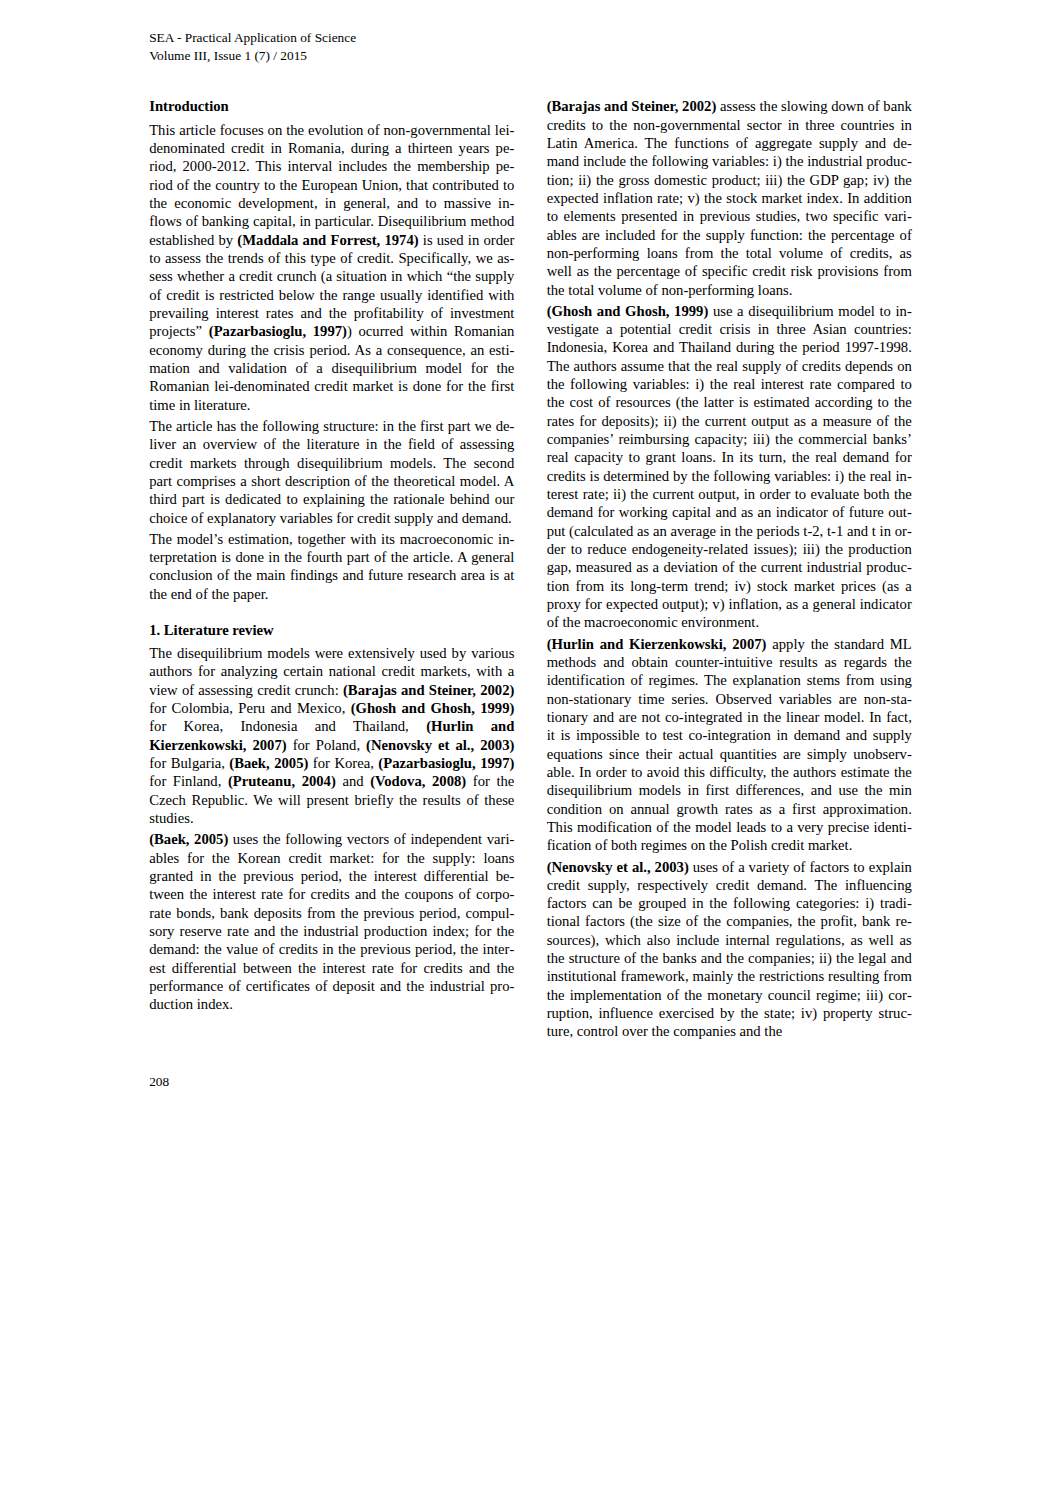SEA - Practical Application of Science
Volume III, Issue 1 (7) / 2015
Introduction
This article focuses on the evolution of non-governmental lei-denominated credit in Romania, during a thirteen years period, 2000-2012. This interval includes the membership period of the country to the European Union, that contributed to the economic development, in general, and to massive inflows of banking capital, in particular. Disequilibrium method established by (Maddala and Forrest, 1974) is used in order to assess the trends of this type of credit. Specifically, we assess whether a credit crunch (a situation in which “the supply of credit is restricted below the range usually identified with prevailing interest rates and the profitability of investment projects” (Pazarbasioglu, 1997)) ocurred within Romanian economy during the crisis period. As a consequence, an estimation and validation of a disequilibrium model for the Romanian lei-denominated credit market is done for the first time in literature.
The article has the following structure: in the first part we deliver an overview of the literature in the field of assessing credit markets through disequilibrium models. The second part comprises a short description of the theoretical model. A third part is dedicated to explaining the rationale behind our choice of explanatory variables for credit supply and demand.
The model’s estimation, together with its macroeconomic interpretation is done in the fourth part of the article. A general conclusion of the main findings and future research area is at the end of the paper.
1. Literature review
The disequilibrium models were extensively used by various authors for analyzing certain national credit markets, with a view of assessing credit crunch: (Barajas and Steiner, 2002) for Colombia, Peru and Mexico, (Ghosh and Ghosh, 1999) for Korea, Indonesia and Thailand, (Hurlin and Kierzenkowski, 2007) for Poland, (Nenovsky et al., 2003) for Bulgaria, (Baek, 2005) for Korea, (Pazarbasioglu, 1997) for Finland, (Pruteanu, 2004) and (Vodova, 2008) for the Czech Republic. We will present briefly the results of these studies.
(Baek, 2005) uses the following vectors of independent variables for the Korean credit market: for the supply: loans granted in the previous period, the interest differential between the interest rate for credits and the coupons of corporate bonds, bank deposits from the previous period, compulsory reserve rate and the industrial production index; for the demand: the value of credits in the previous period, the interest differential between the interest rate for credits and the performance of certificates of deposit and the industrial production index.
(Barajas and Steiner, 2002) assess the slowing down of bank credits to the non-governmental sector in three countries in Latin America. The functions of aggregate supply and demand include the following variables: i) the industrial production; ii) the gross domestic product; iii) the GDP gap; iv) the expected inflation rate; v) the stock market index. In addition to elements presented in previous studies, two specific variables are included for the supply function: the percentage of non-performing loans from the total volume of credits, as well as the percentage of specific credit risk provisions from the total volume of non-performing loans.
(Ghosh and Ghosh, 1999) use a disequilibrium model to investigate a potential credit crisis in three Asian countries: Indonesia, Korea and Thailand during the period 1997-1998. The authors assume that the real supply of credits depends on the following variables: i) the real interest rate compared to the cost of resources (the latter is estimated according to the rates for deposits); ii) the current output as a measure of the companies’ reimbursing capacity; iii) the commercial banks’ real capacity to grant loans. In its turn, the real demand for credits is determined by the following variables: i) the real interest rate; ii) the current output, in order to evaluate both the demand for working capital and as an indicator of future output (calculated as an average in the periods t-2, t-1 and t in order to reduce endogeneity-related issues); iii) the production gap, measured as a deviation of the current industrial production from its long-term trend; iv) stock market prices (as a proxy for expected output); v) inflation, as a general indicator of the macroeconomic environment.
(Hurlin and Kierzenkowski, 2007) apply the standard ML methods and obtain counter-intuitive results as regards the identification of regimes. The explanation stems from using non-stationary time series. Observed variables are non-stationary and are not co-integrated in the linear model. In fact, it is impossible to test co-integration in demand and supply equations since their actual quantities are simply unobservable. In order to avoid this difficulty, the authors estimate the disequilibrium models in first differences, and use the min condition on annual growth rates as a first approximation. This modification of the model leads to a very precise identification of both regimes on the Polish credit market.
(Nenovsky et al., 2003) uses of a variety of factors to explain credit supply, respectively credit demand. The influencing factors can be grouped in the following categories: i) traditional factors (the size of the companies, the profit, bank resources), which also include internal regulations, as well as the structure of the banks and the companies; ii) the legal and institutional framework, mainly the restrictions resulting from the implementation of the monetary council regime; iii) corruption, influence exercised by the state; iv) property structure, control over the companies and the
208